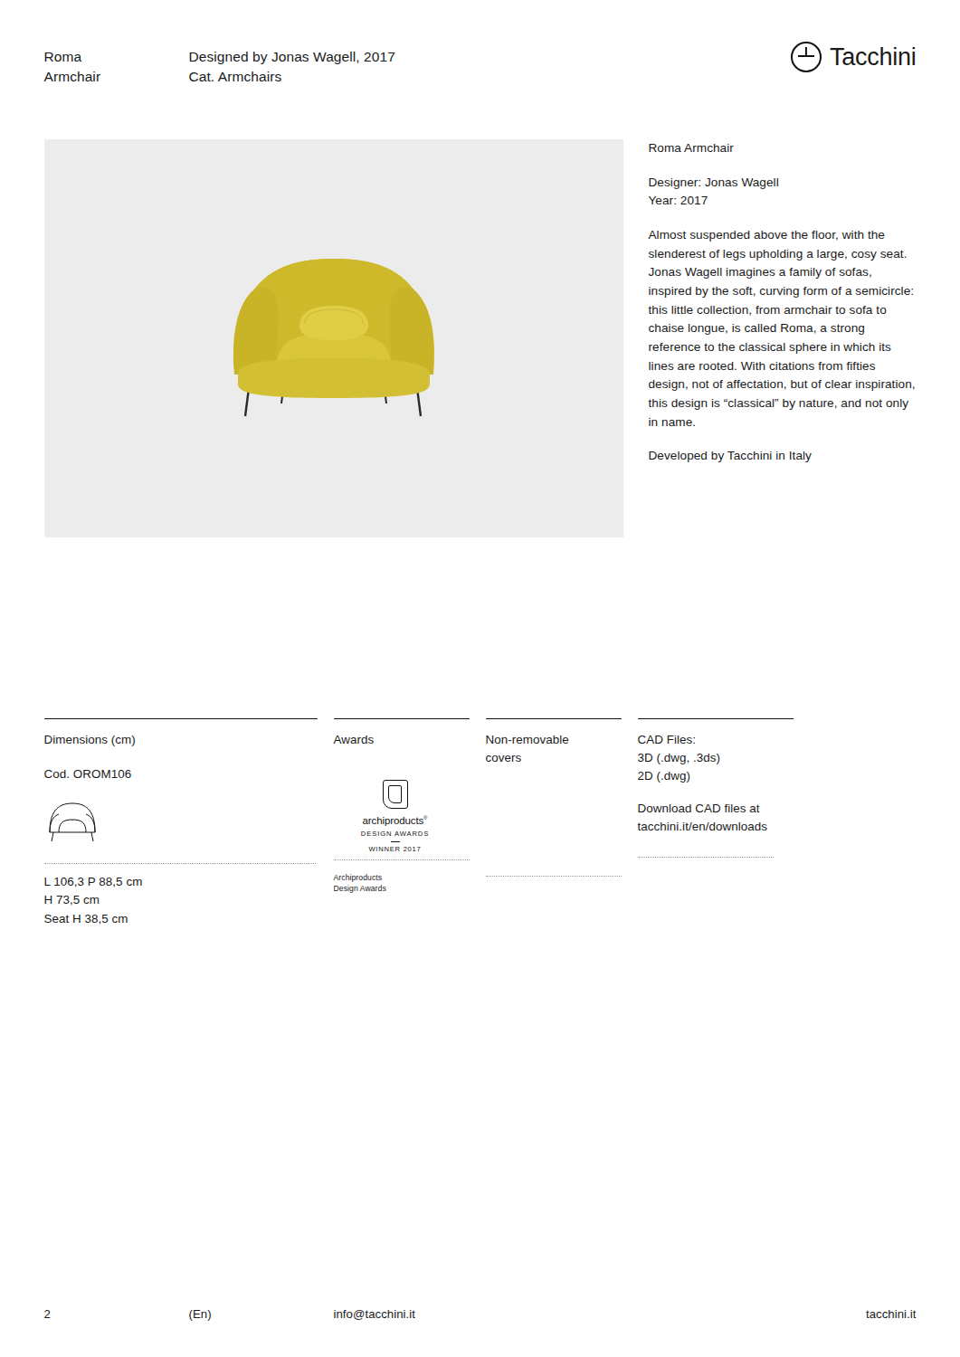Roma
Armchair
Designed by Jonas Wagell, 2017
Cat. Armchairs
Tacchini
Roma Armchair
Designer: Jonas Wagell
Year: 2017
Almost suspended above the floor, with the slenderest of legs upholding a large, cosy seat. Jonas Wagell imagines a family of sofas, inspired by the soft, curving form of a semicircle: this little collection, from armchair to sofa to chaise longue, is called Roma, a strong reference to the classical sphere in which its lines are rooted. With citations from fifties design, not of affectation, but of clear inspiration, this design is “classical” by nature, and not only in name.
Developed by Tacchini in Italy
Dimensions (cm)
Cod. OROM106
L 106,3 P 88,5 cm
H 73,5 cm
Seat H 38,5 cm
Awards
archiproducts®
DESIGN AWARDS
WINNER 2017
Archiproducts
Design Awards
Non-removable
covers
CAD Files:
3D (.dwg, .3ds)
2D (.dwg)
Download CAD files at tacchini.it/en/downloads
2
(En)
info@tacchini.it
tacchini.it